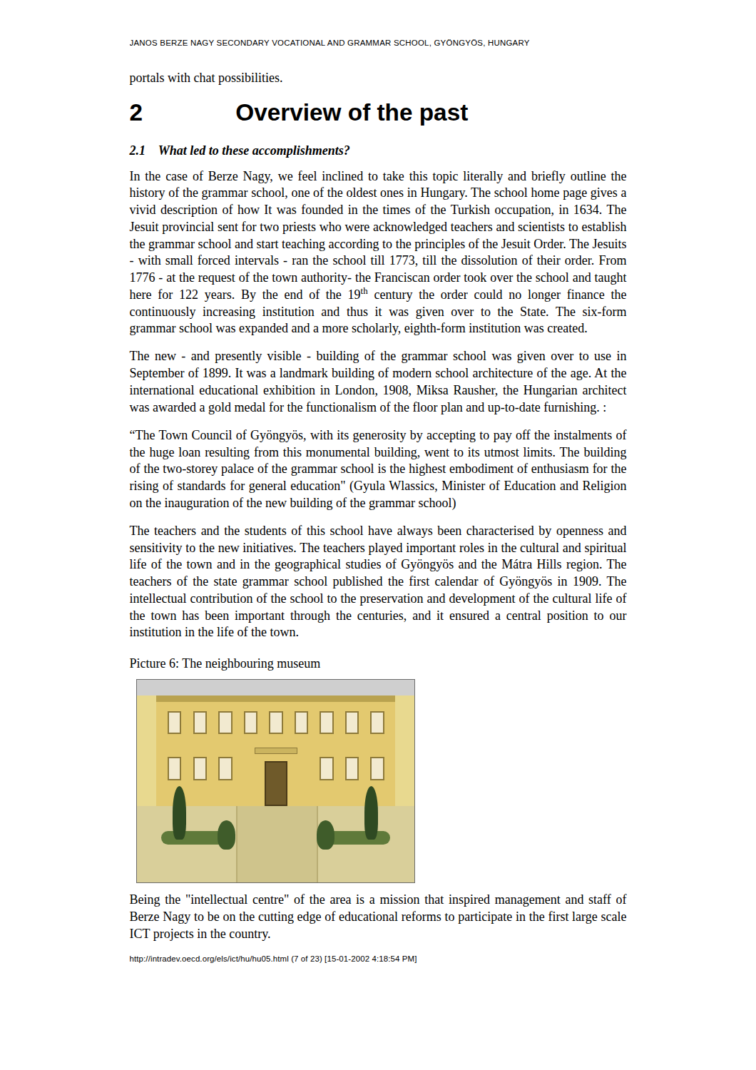JANOS BERZE NAGY SECONDARY VOCATIONAL AND GRAMMAR SCHOOL, GYÖNGYÖS, HUNGARY
portals with chat possibilities.
2 Overview of the past
2.1 What led to these accomplishments?
In the case of Berze Nagy, we feel inclined to take this topic literally and briefly outline the history of the grammar school, one of the oldest ones in Hungary. The school home page gives a vivid description of how It was founded in the times of the Turkish occupation, in 1634. The Jesuit provincial sent for two priests who were acknowledged teachers and scientists to establish the grammar school and start teaching according to the principles of the Jesuit Order. The Jesuits - with small forced intervals - ran the school till 1773, till the dissolution of their order. From 1776 - at the request of the town authority- the Franciscan order took over the school and taught here for 122 years. By the end of the 19th century the order could no longer finance the continuously increasing institution and thus it was given over to the State. The six-form grammar school was expanded and a more scholarly, eighth-form institution was created.
The new - and presently visible - building of the grammar school was given over to use in September of 1899. It was a landmark building of modern school architecture of the age. At the international educational exhibition in London, 1908, Miksa Rausher, the Hungarian architect was awarded a gold medal for the functionalism of the floor plan and up-to-date furnishing. :
“The Town Council of Gyöngyös, with its generosity by accepting to pay off the instalments of the huge loan resulting from this monumental building, went to its utmost limits. The building of the two-storey palace of the grammar school is the highest embodiment of enthusiasm for the rising of standards for general education" (Gyula Wlassics, Minister of Education and Religion on the inauguration of the new building of the grammar school)
The teachers and the students of this school have always been characterised by openness and sensitivity to the new initiatives. The teachers played important roles in the cultural and spiritual life of the town and in the geographical studies of Gyöngyös and the Mátra Hills region. The teachers of the state grammar school published the first calendar of Gyöngyös in 1909. The intellectual contribution of the school to the preservation and development of the cultural life of the town has been important through the centuries, and it ensured a central position to our institution in the life of the town.
Picture 6: The neighbouring museum
Being the "intellectual centre" of the area is a mission that inspired management and staff of Berze Nagy to be on the cutting edge of educational reforms to participate in the first large scale ICT projects in the country.
http://intradev.oecd.org/els/ict/hu/hu05.html (7 of 23) [15-01-2002 4:18:54 PM]